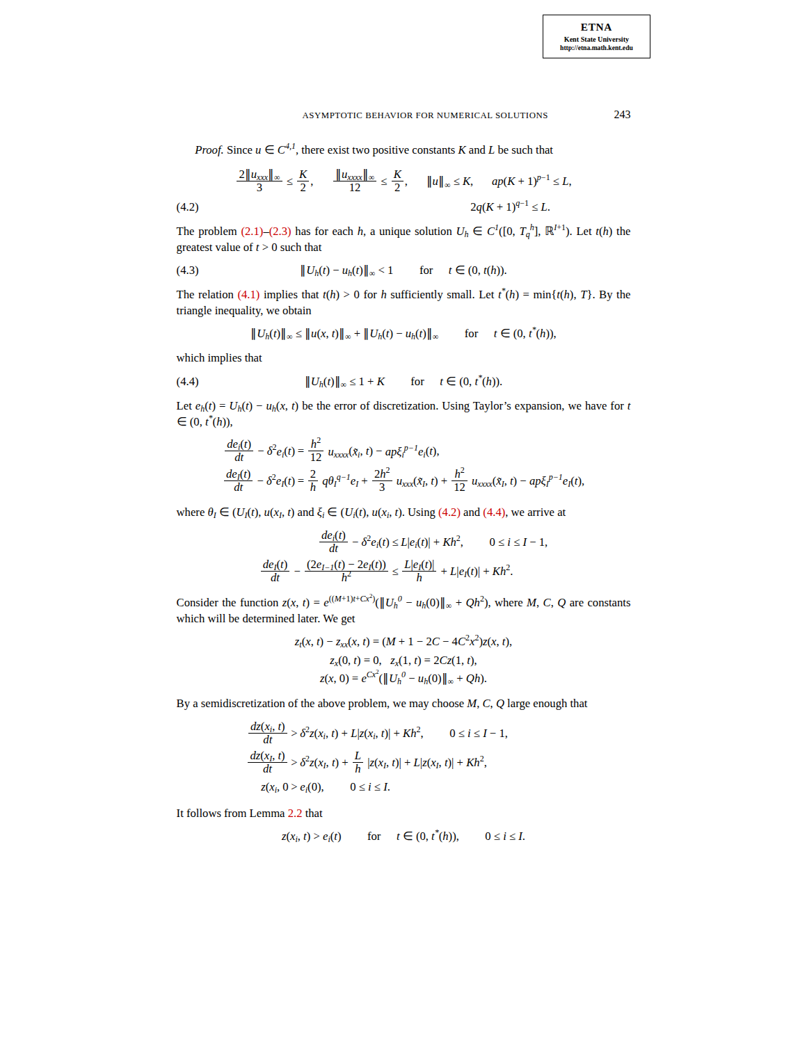ETNA
Kent State University
http://etna.math.kent.edu
ASYMPTOTIC BEHAVIOR FOR NUMERICAL SOLUTIONS
243
Proof. Since u ∈ C4,1, there exist two positive constants K and L be such that
2∥uxxx∥∞3 ≤ K 2, ∥uxxxx∥∞12 ≤ K 2, ∥u∥∞ ≤ K, ap(K + 1)p−1 ≤ L,
(4.2) 2q(K + 1)q−1 ≤ L.
The problem (2.1)–(2.3) has for each h, a unique solution Uh ∈ C1([0, Tqh], ℝI+1). Let t(h) the greatest value of t > 0 such that
(4.3) ∥Uh(t) − uh(t)∥∞ < 1 for t ∈ (0, t(h)).
The relation (4.1) implies that t(h) > 0 for h sufficiently small. Let t*(h) = min{t(h), T}. By the triangle inequality, we obtain
∥Uh(t)∥∞ ≤ ∥u(x, t)∥∞ + ∥Uh(t) − uh(t)∥∞ for t ∈ (0, t*(h)),
which implies that
(4.4) ∥Uh(t)∥∞ ≤ 1 + K for t ∈ (0, t*(h)).
Let eh(t) = Uh(t) − uh(x, t) be the error of discretization. Using Taylor’s expansion, we have for t ∈ (0, t*(h)),
dei(t) dt − δ2ei(t)
=
h212 uxxxx(x̃i, t) − apξip−1ei(t),
deI(t) dt − δ2eI(t)
=
2 h qθIq−1eI + 2h23 uxxx(x̃I, t) + h212 uxxxx(x̃I, t) − apξIp−1eI(t),
where θI ∈ (UI(t), u(xI, t) and ξi ∈ (Ui(t), u(xi, t). Using (4.2) and (4.4), we arrive at
dei(t) dt − δ2ei(t)
≤
L|ei(t)| + Kh2, 0 ≤ i ≤ I − 1,
deI(t) dt − (2eI−1(t) − 2eI(t)) h2
≤
L|eI(t)|h + L|eI(t)| + Kh2.
Consider the function z(x, t) = e((M+1)t+Cx2)(∥Uh0 − uh(0)∥∞ + Qh2), where M, C, Q are constants which will be determined later. We get
zt(x, t) − zxx(x, t) = (M + 1 − 2C − 4C2x2)z(x, t),
zx(0, t) = 0, zx(1, t) = 2Cz(1, t),
z(x, 0) = eCx2(∥Uh0 − uh(0)∥∞ + Qh).
By a semidiscretization of the above problem, we may choose M, C, Q large enough that
dz(xi, t) dt
>
δ2z(xi, t) + L|z(xi, t)| + Kh2, 0 ≤ i ≤ I − 1,
dz(xI, t) dt
>
δ2z(xI, t) + Lh |z(xI, t)| + L|z(xI, t)| + Kh2,
z(xi, 0
>
ei(0), 0 ≤ i ≤ I.
It follows from Lemma 2.2 that
z(xi, t) > ei(t) for t ∈ (0, t*(h)), 0 ≤ i ≤ I.